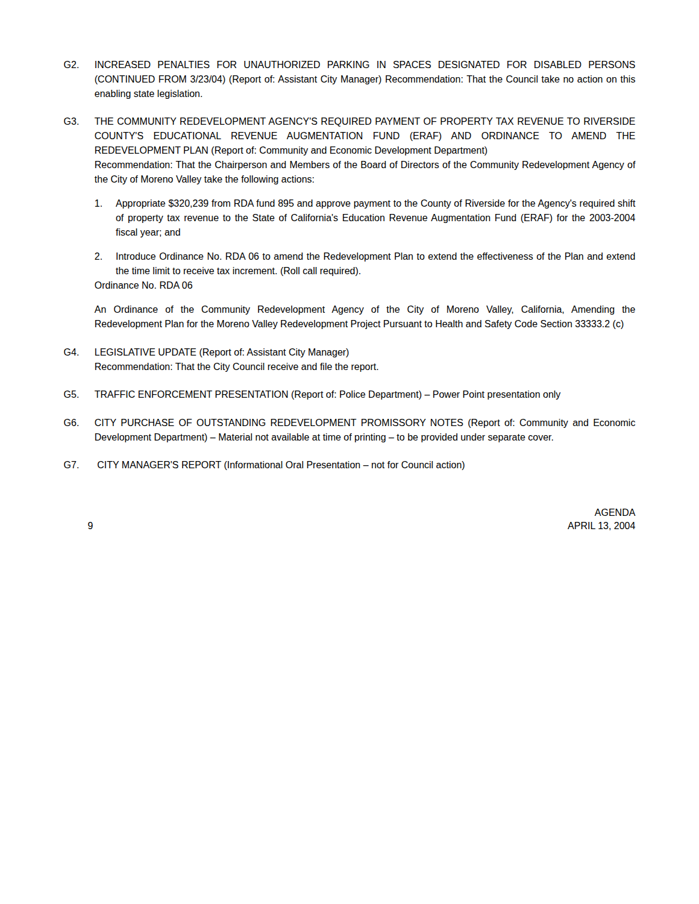G2.
INCREASED PENALTIES FOR UNAUTHORIZED PARKING IN SPACES DESIGNATED FOR DISABLED PERSONS (CONTINUED FROM 3/23/04) (Report of: Assistant City Manager) Recommendation: That the Council take no action on this enabling state legislation.
G3.
THE COMMUNITY REDEVELOPMENT AGENCY'S REQUIRED PAYMENT OF PROPERTY TAX REVENUE TO RIVERSIDE COUNTY'S EDUCATIONAL REVENUE AUGMENTATION FUND (ERAF) AND ORDINANCE TO AMEND THE REDEVELOPMENT PLAN (Report of: Community and Economic Development Department)
Recommendation: That the Chairperson and Members of the Board of Directors of the Community Redevelopment Agency of the City of Moreno Valley take the following actions:
Appropriate $320,239 from RDA fund 895 and approve payment to the County of Riverside for the Agency's required shift of property tax revenue to the State of California's Education Revenue Augmentation Fund (ERAF) for the 2003-2004 fiscal year; and
Introduce Ordinance No. RDA 06 to amend the Redevelopment Plan to extend the effectiveness of the Plan and extend the time limit to receive tax increment. (Roll call required).
Ordinance No. RDA 06
An Ordinance of the Community Redevelopment Agency of the City of Moreno Valley, California, Amending the Redevelopment Plan for the Moreno Valley Redevelopment Project Pursuant to Health and Safety Code Section 33333.2 (c)
G4.
LEGISLATIVE UPDATE (Report of: Assistant City Manager)
Recommendation: That the City Council receive and file the report.
G5.
TRAFFIC ENFORCEMENT PRESENTATION (Report of: Police Department) – Power Point presentation only
G6.
CITY PURCHASE OF OUTSTANDING REDEVELOPMENT PROMISSORY NOTES (Report of: Community and Economic Development Department) – Material not available at time of printing – to be provided under separate cover.
G7.
CITY MANAGER'S REPORT (Informational Oral Presentation – not for Council action)
9
AGENDA
APRIL 13, 2004